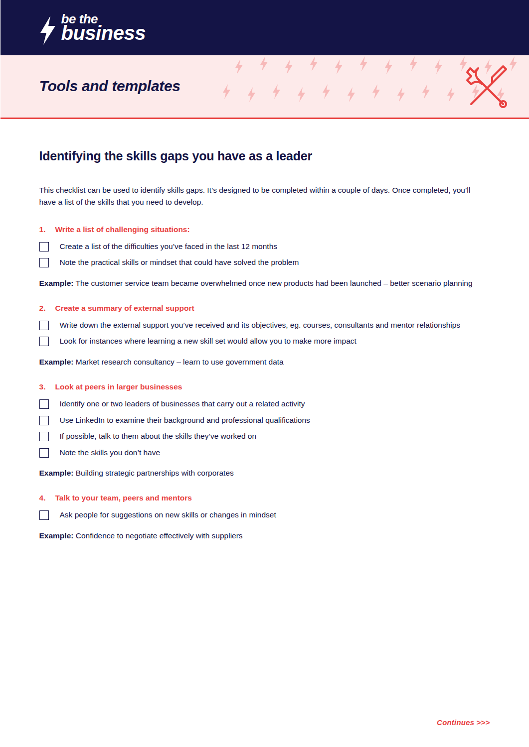be the business
Tools and templates
Identifying the skills gaps you have as a leader
This checklist can be used to identify skills gaps. It’s designed to be completed within a couple of days. Once completed, you’ll have a list of the skills that you need to develop.
1 Write a list of challenging situations:
Create a list of the difficulties you’ve faced in the last 12 months
Note the practical skills or mindset that could have solved the problem
Example: The customer service team became overwhelmed once new products had been launched – better scenario planning
2 Create a summary of external support
Write down the external support you’ve received and its objectives, eg. courses, consultants and mentor relationships
Look for instances where learning a new skill set would allow you to make more impact
Example: Market research consultancy – learn to use government data
3 Look at peers in larger businesses
Identify one or two leaders of businesses that carry out a related activity
Use LinkedIn to examine their background and professional qualifications
If possible, talk to them about the skills they’ve worked on
Note the skills you don’t have
Example: Building strategic partnerships with corporates
4 Talk to your team, peers and mentors
Ask people for suggestions on new skills or changes in mindset
Example: Confidence to negotiate effectively with suppliers
Continues >>>